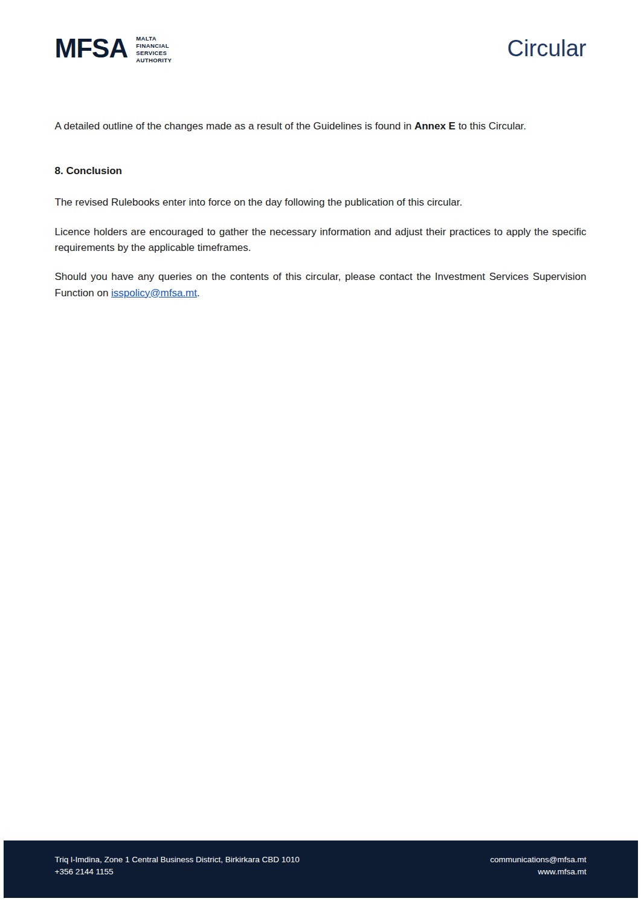MFSA
Malta
Financial
Services
Authority
Circular
A detailed outline of the changes made as a result of the Guidelines is found in Annex E to this Circular.
8. Conclusion
The revised Rulebooks enter into force on the day following the publication of this circular.
Licence holders are encouraged to gather the necessary information and adjust their practices to apply the specific requirements by the applicable timeframes.
Should you have any queries on the contents of this circular, please contact the Investment Services Supervision Function on isspolicy@mfsa.mt.
Triq l-Imdina, Zone 1 Central Business District, Birkirkara CBD 1010
+356 2144 1155
communications@mfsa.mt
www.mfsa.mt